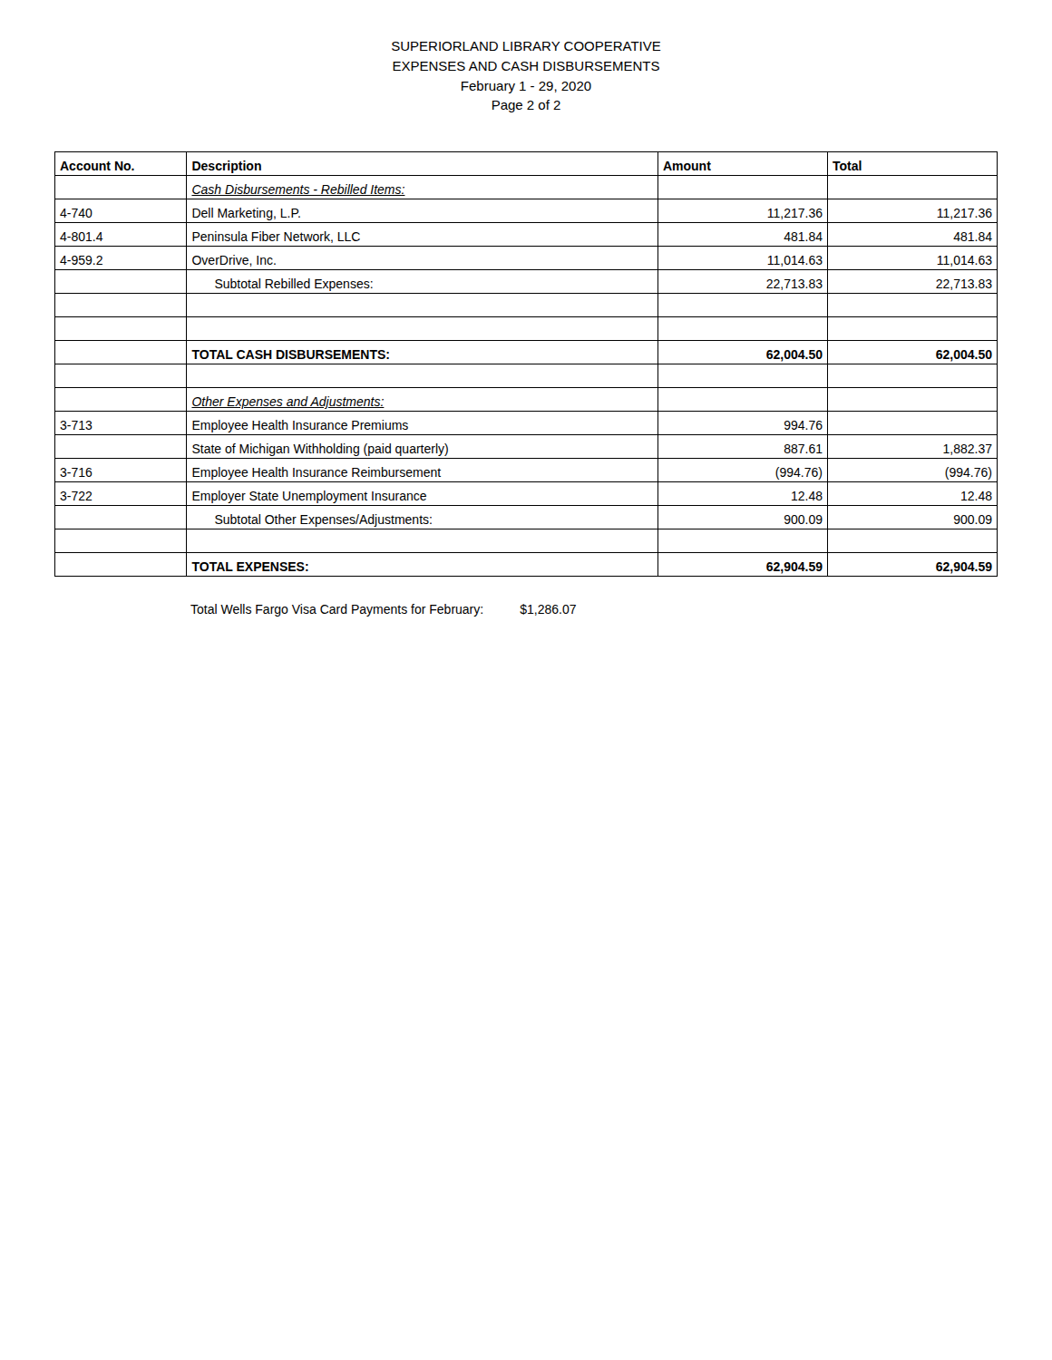SUPERIORLAND LIBRARY COOPERATIVE
EXPENSES AND CASH DISBURSEMENTS
February 1 - 29, 2020
Page 2 of 2
| Account No. | Description | Amount | Total |
| --- | --- | --- | --- |
| | Cash Disbursements - Rebilled Items: | | |
| 4-740 | Dell Marketing, L.P. | 11,217.36 | 11,217.36 |
| 4-801.4 | Peninsula Fiber Network, LLC | 481.84 | 481.84 |
| 4-959.2 | OverDrive, Inc. | 11,014.63 | 11,014.63 |
| | Subtotal Rebilled Expenses: | 22,713.83 | 22,713.83 |
| | TOTAL CASH DISBURSEMENTS: | 62,004.50 | 62,004.50 |
| | Other Expenses and Adjustments: | | |
| 3-713 | Employee Health Insurance Premiums | 994.76 | |
| | State of Michigan Withholding (paid quarterly) | 887.61 | 1,882.37 |
| 3-716 | Employee Health Insurance Reimbursement | (994.76) | (994.76) |
| 3-722 | Employer State Unemployment Insurance | 12.48 | 12.48 |
| | Subtotal Other Expenses/Adjustments: | 900.09 | 900.09 |
| | TOTAL EXPENSES: | 62,904.59 | 62,904.59 |
Total Wells Fargo Visa Card Payments for February:$1,286.07